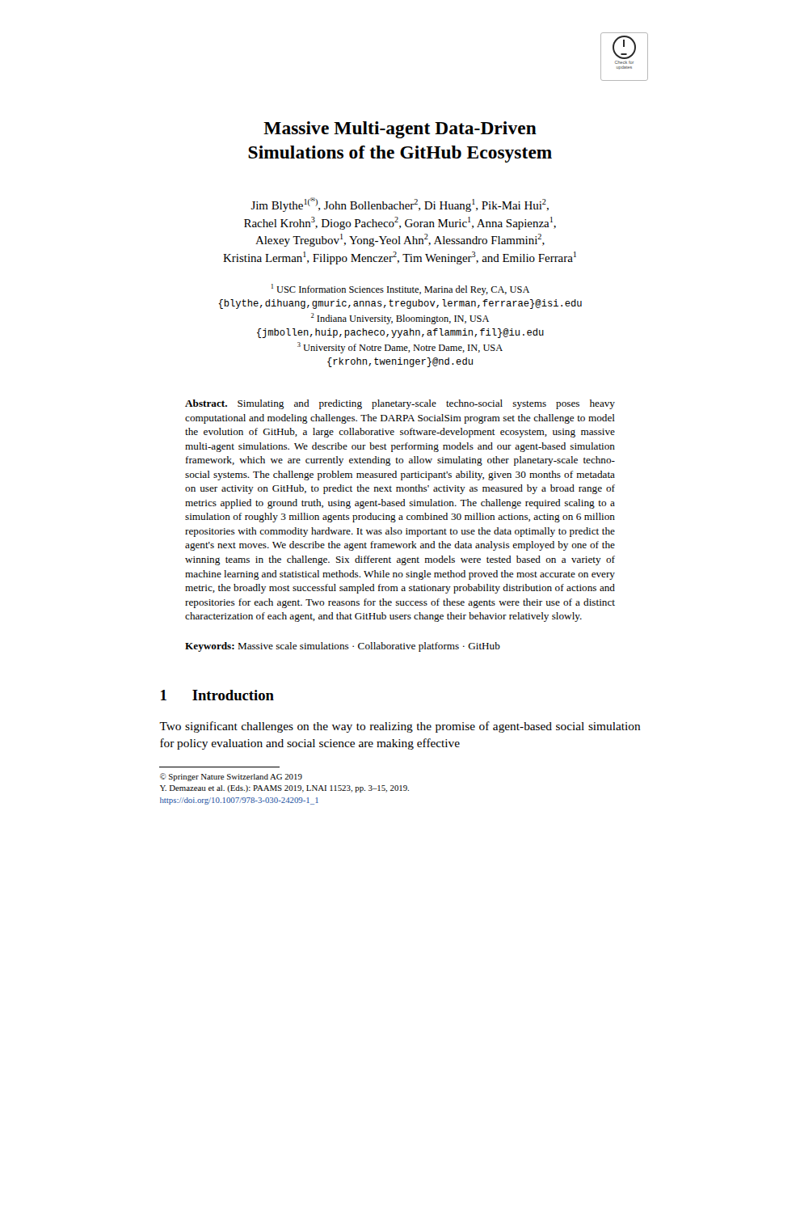Check for
updates
Massive Multi-agent Data-Driven
Simulations of the GitHub Ecosystem
Jim Blythe1(✉), John Bollenbacher2, Di Huang1, Pik-Mai Hui2,
Rachel Krohn3, Diogo Pacheco2, Goran Muric1, Anna Sapienza1,
Alexey Tregubov1, Yong-Yeol Ahn2, Alessandro Flammini2,
Kristina Lerman1, Filippo Menczer2, Tim Weninger3, and Emilio Ferrara1
1 USC Information Sciences Institute, Marina del Rey, CA, USA
{blythe,dihuang,gmuric,annas,tregubov,lerman,ferrarae}@isi.edu
2 Indiana University, Bloomington, IN, USA
{jmbollen,huip,pacheco,yyahn,aflammin,fil}@iu.edu
3 University of Notre Dame, Notre Dame, IN, USA
{rkrohn,tweninger}@nd.edu
Abstract. Simulating and predicting planetary-scale techno-social systems poses heavy computational and modeling challenges. The DARPA SocialSim program set the challenge to model the evolution of GitHub, a large collaborative software-development ecosystem, using massive multi-agent simulations. We describe our best performing models and our agent-based simulation framework, which we are currently extending to allow simulating other planetary-scale techno-social systems. The challenge problem measured participant's ability, given 30 months of metadata on user activity on GitHub, to predict the next months' activity as measured by a broad range of metrics applied to ground truth, using agent-based simulation. The challenge required scaling to a simulation of roughly 3 million agents producing a combined 30 million actions, acting on 6 million repositories with commodity hardware. It was also important to use the data optimally to predict the agent's next moves. We describe the agent framework and the data analysis employed by one of the winning teams in the challenge. Six different agent models were tested based on a variety of machine learning and statistical methods. While no single method proved the most accurate on every metric, the broadly most successful sampled from a stationary probability distribution of actions and repositories for each agent. Two reasons for the success of these agents were their use of a distinct characterization of each agent, and that GitHub users change their behavior relatively slowly.
Keywords: Massive scale simulations · Collaborative platforms · GitHub
1 Introduction
Two significant challenges on the way to realizing the promise of agent-based social simulation for policy evaluation and social science are making effective
© Springer Nature Switzerland AG 2019
Y. Demazeau et al. (Eds.): PAAMS 2019, LNAI 11523, pp. 3–15, 2019.
https://doi.org/10.1007/978-3-030-24209-1_1